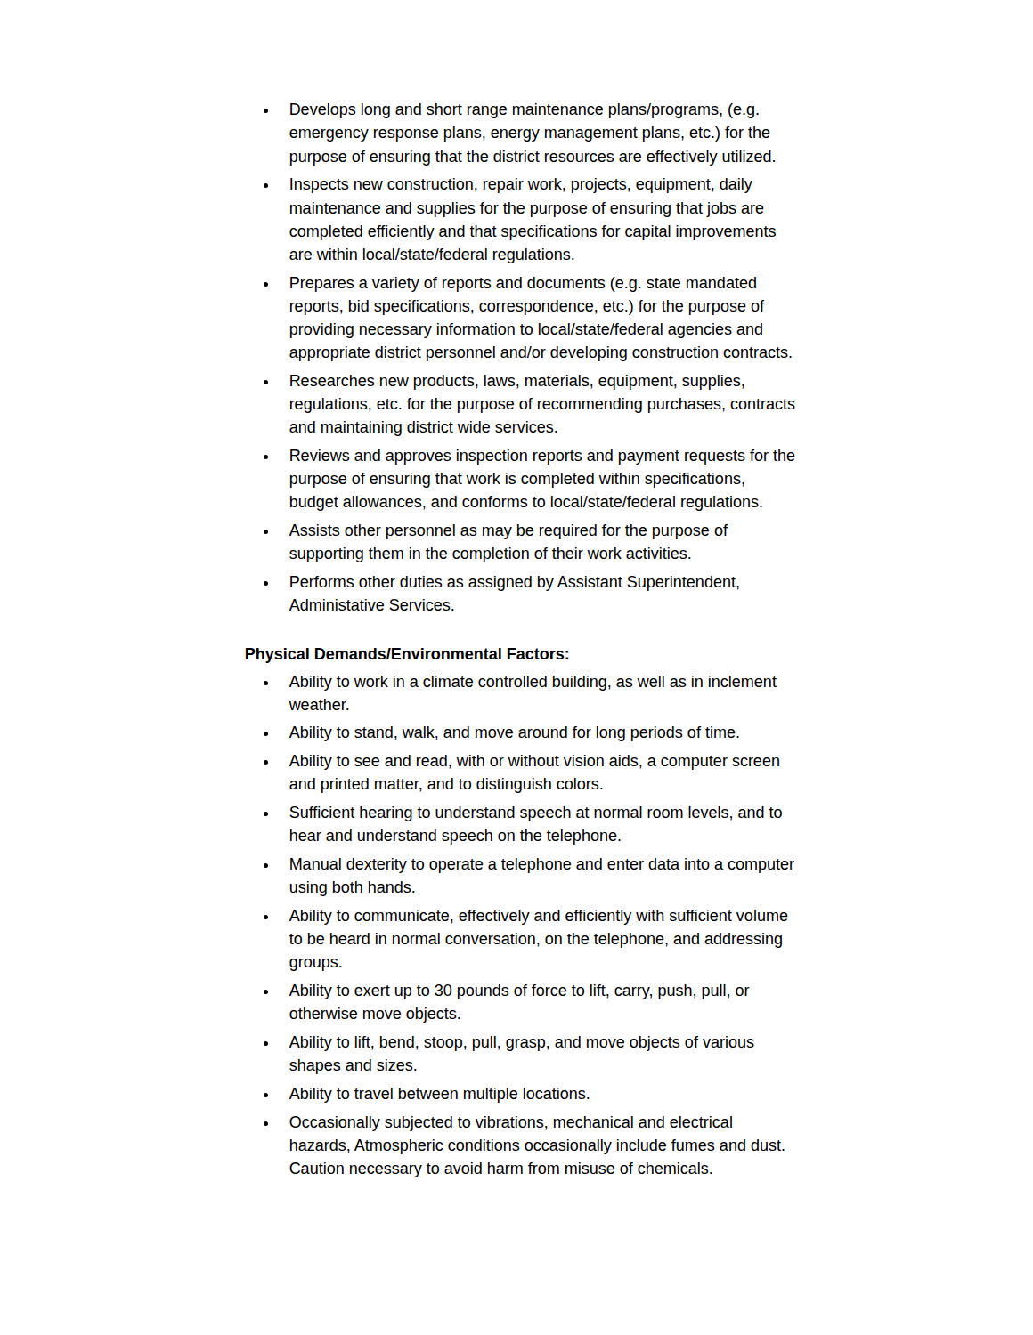Develops long and short range maintenance plans/programs, (e.g. emergency response plans, energy management plans, etc.) for the purpose of ensuring that the district resources are effectively utilized.
Inspects new construction, repair work, projects, equipment, daily maintenance and supplies for the purpose of ensuring that jobs are completed efficiently and that specifications for capital improvements are within local/state/federal regulations.
Prepares a variety of reports and documents (e.g. state mandated reports, bid specifications, correspondence, etc.) for the purpose of providing necessary information to local/state/federal agencies and appropriate district personnel and/or developing construction contracts.
Researches new products, laws, materials, equipment, supplies, regulations, etc. for the purpose of recommending purchases, contracts and maintaining district wide services.
Reviews and approves inspection reports and payment requests for the purpose of ensuring that work is completed within specifications, budget allowances, and conforms to local/state/federal regulations.
Assists other personnel as may be required for the purpose of supporting them in the completion of their work activities.
Performs other duties as assigned by Assistant Superintendent, Administative Services.
Physical Demands/Environmental Factors:
Ability to work in a climate controlled building, as well as in inclement weather.
Ability to stand, walk, and move around for long periods of time.
Ability to see and read, with or without vision aids, a computer screen and printed matter, and to distinguish colors.
Sufficient hearing to understand speech at normal room levels, and to hear and understand speech on the telephone.
Manual dexterity to operate a telephone and enter data into a computer using both hands.
Ability to communicate, effectively and efficiently with sufficient volume to be heard in normal conversation, on the telephone, and addressing groups.
Ability to exert up to 30 pounds of force to lift, carry, push, pull, or otherwise move objects.
Ability to lift, bend, stoop, pull, grasp, and move objects of various shapes and sizes.
Ability to travel between multiple locations.
Occasionally subjected to vibrations, mechanical and electrical hazards, Atmospheric conditions occasionally include fumes and dust. Caution necessary to avoid harm from misuse of chemicals.